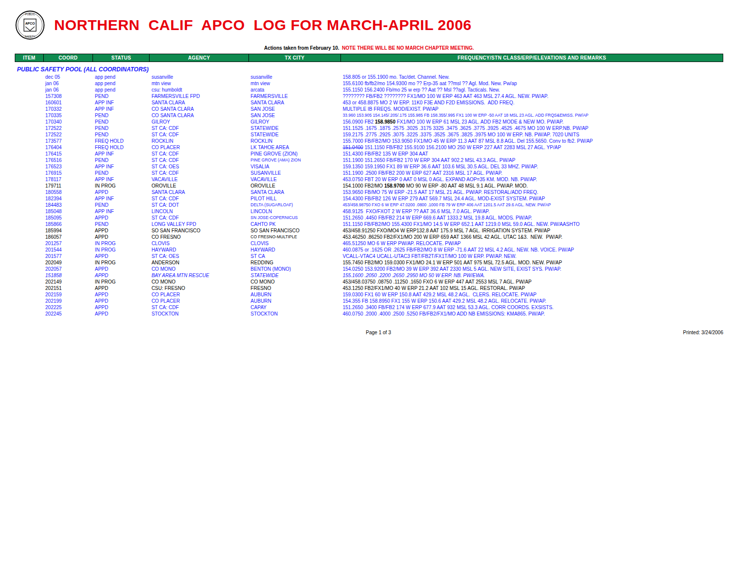PUBLIC SAFETY APCO
NORTHERN CALIF APCO LOG FOR MARCH-APRIL 2006
Actions taken from February 10. NOTE THERE WILL BE NO MARCH CHAPTER MEETING.
| ITEM | COORD | STATUS | AGENCY | TX CITY | FREQUENCY/STN CLASS/ERP/ELEVATIONS AND REMARKS |
| --- | --- | --- | --- | --- | --- |
| PUBLIC SAFETY POOL (ALL COORDINATORS) |
| | dec 05 | app pend | susanville | susanville | 158.805 or 155.1900 mo. Tac/det. Channel. New. |
| | jan 06 | app pend | mtn view | mtn view | 155.6100 fb/fb2/mo 154.9300 mo ?? Erp-35 aat ??msl ?? Agl. Mod. New. Pw/ap |
| | jan 06 | app pend | csu: humboldt | arcata | 155.1150 156.2400 Fb/mo 25 w erp ?? Aat ?? Msl ??agl. Tacticals. New. |
| | 157308 | PEND | FARMERSVILLE FPD | FARMERSVILLE | ???????? FB/FB2 ???????? FX1/MO 100 W ERP 463 AAT 463 MSL 27.4 AGL. NEW. PW/AP. |
| | 160601 | APP INF | SANTA CLARA | SANTA CLARA | 453 or 458.8875 MO 2 W ERP. 11K0 F3E AND F2D EMISSIONS. ADD FREQ. |
| | 170332 | APP INF | CO SANTA CLARA | SAN JOSE | MULTIPLE IB FREQS. MOD/EXIST. PW/AP |
| | 170335 | PEND | CO SANTA CLARA | SAN JOSE | 33.960 153.905 154.145/.205/.175 155.985 FB 158.355/.995 FX1 100 W ERP -50 AAT 18 MSL 23 AGL. ADD FRQS&EMISS. PW/AP |
| | 170340 | PEND | GILROY | GILROY | 156.0900 FB2 158.9850 FX1/MO 100 W ERP 61 MSL 23 AGL. ADD FB2 MODE & NEW MO. PW/AP. |
| | 172522 | PEND | ST CA: CDF | STATEWIDE | 151.1525 .1675 .1875 .2575 .3025 .3175 3325 .3475 .3625 .3775 .3925 .4525 .4675 MO 100 W ERP.NB. PW/AP |
| | 172522 | PEND | ST CA: CDF | STATEWIDE | 159.2175 .2775 .2925 .3075 .3225 .3375 .3525 .3675 .3825 .3975 MO 100 W ERP. NB. PW/AP. 7020 UNITS |
| | 173577 | FREQ HOLD | ROCKLIN | ROCKLIN | 155.7000 FB/FB2/MO 153.9050 FX1/MO 45 W ERP 11.3 AAT 87 MSL 8.8 AGL. Del 155.5650. Conv to fb2. PW/AP |
| | 176404 | FREQ HOLD | CO PLACER | LK TAHOE AREA | 151.0400 151.1150 FB/FB2 155.9100 156.2100 MO 250 W ERP 227 AAT 2283 MSL 27 AGL. YP/AP |
| | 176415 | APP INF | ST CA: CDF | PINE GROVE (ZION) | 151.4300 FB/FB2 135 W ERP 304 AAT |
| | 176516 | PEND | ST CA: CDF | PINE GROVE (AMA) ZION | 151.1900 151.2650 FB/FB2 170 W ERP 304 AAT 902.2 MSL 43.3 AGL. PW/AP |
| | 176523 | APP INF | ST CA: OES | VISALIA | 159.1350 159.1950 FX1 89 W ERP 36.6 AAT 103.6 MSL 30.5 AGL. DEL 33 MHZ. PW/AP. |
| | 176915 | PEND | ST CA: CDF | SUSANVILLE | 151.1900 .2500 FB/FB2 200 W ERP 627 AAT 2316 MSL 17 AGL. PW/AP. |
| | 178117 | APP INF | VACAVILLE | VACAVILLE | 453.0750 FBT 20 W ERP 0 AAT 0 MSL 0 AGL. EXPAND AOP=35 KM. MOD. NB. PW/AP. |
| | 179711 | IN PROG | OROVILLE | OROVILLE | 154.1000 FB2/MO 158.9700 MO 90 W ERP -80 AAT 48 MSL 9.1 AGL. PW/AP. MOD. |
| | 180558 | APPD | SANTA CLARA | SANTA CLARA | 153.9650 FB/MO 75 W ERP -21.5 AAT 17 MSL 21 AGL. PW/AP. RESTORAL/ADD FREQ. |
| | 182394 | APP INF | ST CA: CDF | PILOT HILL | 154.4300 FB/FB2 126 W ERP 279 AAT 569.7 MSL 24.4 AGL. MOD-EXIST SYSTEM. PW/AP |
| | 184483 | PEND | ST CA: DOT | DELTA (SUGARLOAF) | 453/458.98750 FXO 6 W ERP 47.0200 .0800 .1000 FB 79 W ERP 406 AAT 1201.5 AAT 29.6 AGL. NEW. PW/AP |
| | 185048 | APP INF | LINCOLN | LINCOLN | 458.9125 FXO/FXOT 2 W ERP ?? AAT 36.6 MSL 7.0 AGL. PW/AP. |
| | 185095 | APPD | ST CA: CDF | SN JOSE-COPERNICUS | 151.2650 .4450 FB/FB2 214 W ERP 669.6 AAT 1333.2 MSL 19.8 AGL. MODS. PW/AP. |
| | 185866 | PEND | LONG VALLEY FPD | CAHTO PK | 151.1150 FB/FB2/MO 155.4300 FX1/MO 14.5 W ERP 652.1 AAT 1219.0 MSL 59.0 AGL. NEW. PW/AASHTO |
| | 185994 | APPD | SO SAN FRANCISCO | SO SAN FRANCISCO | 453/458.91250 FXO/MO4 W ERP132.8 AAT 175.9 MSL 7 AGL. IRRIGATION SYSTEM. PW/AP |
| | 186057 | APPD | CO FRESNO | CO FRESNO-MULTIPLE | 453.46250 .86250 FB2/FX1/MO 200 W ERP 659 AAT 1366 MSL 42 AGL. UTAC 1&3. NEW. PW/AP. |
| | 201257 | IN PROG | CLOVIS | CLOVIS | 465.51250 MO 6 W ERP PW/AP. RELOCATE. PW/AP |
| | 201544 | IN PROG | HAYWARD | HAYWARD | 460.0875 or .1625 OR .2625 FB/FB2/MO 8 W ERP -71.6 AAT 22 MSL 4.2 AGL. NEW. NB. VOICE. PW/AP |
| | 201577 | APPD | ST CA: OES | ST CA | VCALL-VTAC4 UCALL-UTAC3 FBT/FB2T/FX1T/MO 100 W ERP. PW/AP. NEW. |
| | 202049 | IN PROG | ANDERSON | REDDING | 155.7450 FB2/MO 159.0300 FX1/MO 24.1 W ERP 501 AAT 975 MSL 72.5 AGL. MOD. NEW. PW/AP |
| | 202057 | APPD | CO MONO | BENTON (MONO) | 154.0250 153.9200 FB2/MO 39 W ERP 392 AAT 2330 MSL 5 AGL. NEW SITE, EXIST SYS. PW/AP. |
| | 151858 | APPD | BAY AREA MTN RESCUE | STATEWIDE | 155.1600 .2050 .2200 .2650 .2950 MO 50 W ERP. NB. PW/EWA. |
| | 202149 | IN PROG | CO MONO | CO MONO | 453/458.03750 .08750 .11250 .1650 FXO 6 W ERP 447 AAT 2553 MSL 7 AGL. PW/AP |
| | 202151 | APPD | CSU: FRESNO | FRESNO | 453.1250 FB2/FX1/MO 40 W ERP 21.2 AAT 102 MSL 15 AGL. RESTORAL. PW/AP |
| | 202159 | APPD | CO PLACER | AUBURN | 159.0300 FX1 60 W ERP 150.8 AAT 429.2 MSL 48.2 AGL. CLERS. RELOCATE. PW/AP |
| | 202199 | APPD | CO PLACER | AUBURN | 154.355 FB 158.8950 FX1 155 W ERP 150.6 AAT 429.2 MSL 48.2 AGL. RELOCATE. PW/AP. |
| | 202225 | APPD | ST CA: CDF | CAPAY | 151.2650 .3400 FB/FB2 174 W ERP 677.9 AAT 932 MSL 53.3 AGL. CORR COORDS. EXSISTS. |
| | 202245 | APPD | STOCKTON | STOCKTON | 460.0750 .2000 .4000 .2500 .5250 FB/FB2/FX1/MO ADD NB EMISSIONS: KMA865. PW/AP. |
Page 1 of 3
Printed: 3/24/2006